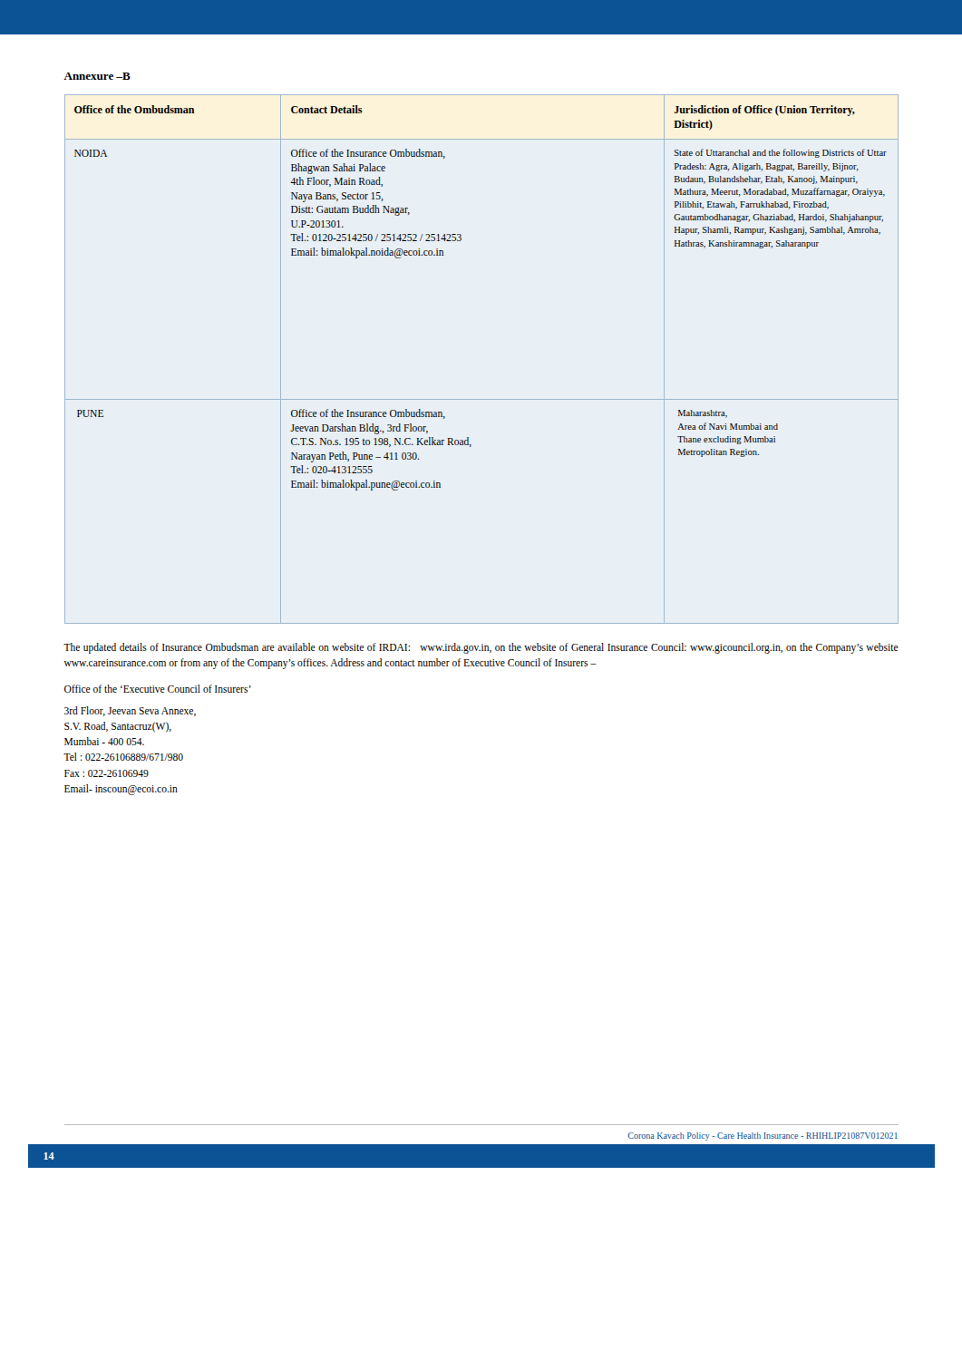Annexure –B
| Office of the Ombudsman | Contact Details | Jurisdiction of Office (Union Territory, District) |
| --- | --- | --- |
| NOIDA | Office of the Insurance Ombudsman, Bhagwan Sahai Palace 4th Floor, Main Road, Naya Bans, Sector 15, Distt: Gautam Buddh Nagar, U.P-201301. Tel.: 0120-2514250 / 2514252 / 2514253 Email: bimalokpal.noida@ecoi.co.in | State of Uttaranchal and the following Districts of Uttar Pradesh: Agra, Aligarh, Bagpat, Bareilly, Bijnor, Budaun, Bulandshehar, Etah, Kanooj, Mainpuri, Mathura, Meerut, Moradabad, Muzaffarnagar, Oraiyya, Pilibhit, Etawah, Farrukhabad, Firozbad, Gautambodhanagar, Ghaziabad, Hardoi, Shahjahanpur, Hapur, Shamli, Rampur, Kashganj, Sambhal, Amroha, Hathras, Kanshiramnagar, Saharanpur |
| PUNE | Office of the Insurance Ombudsman, Jeevan Darshan Bldg., 3rd Floor, C.T.S. No.s. 195 to 198, N.C. Kelkar Road, Narayan Peth, Pune – 411 030. Tel.: 020-41312555 Email: bimalokpal.pune@ecoi.co.in | Maharashtra, Area of Navi Mumbai and Thane excluding Mumbai Metropolitan Region. |
The updated details of Insurance Ombudsman are available on website of IRDAI: www.irda.gov.in, on the website of General Insurance Council: www.gicouncil.org.in, on the Company’s website www.careinsurance.com or from any of the Company’s offices. Address and contact number of Executive Council of Insurers –
Office of the ‘Executive Council of Insurers’
3rd Floor, Jeevan Seva Annexe,
S.V. Road, Santacruz(W),
Mumbai - 400 054.
Tel : 022-26106889/671/980
Fax : 022-26106949
Email- inscoun@ecoi.co.in
Corona Kavach Policy - Care Health Insurance - RHIHLIP21087V012021
14